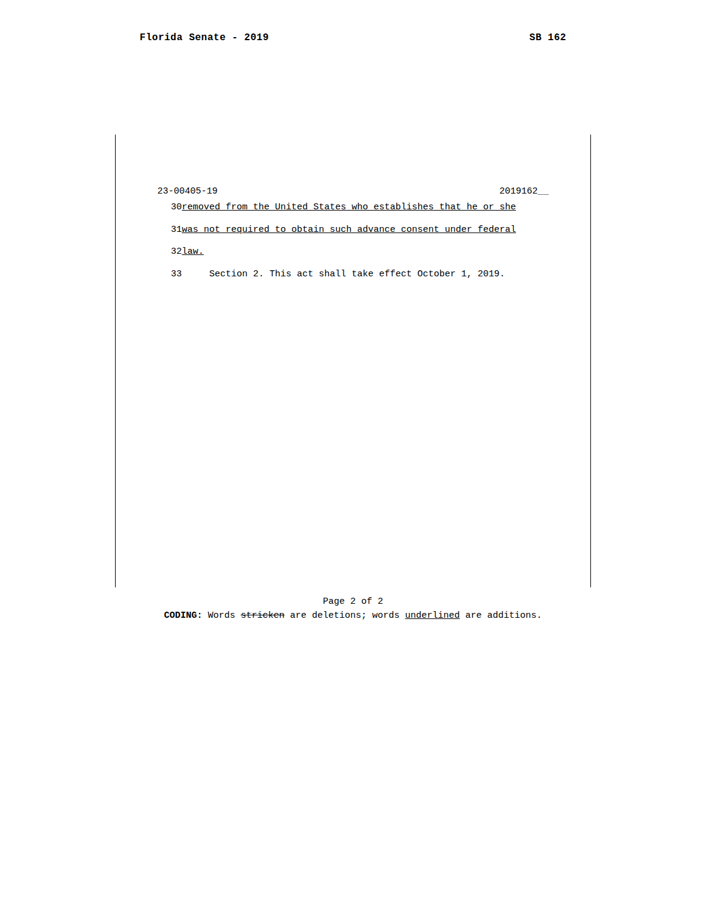Florida Senate - 2019
SB 162
23-00405-19
2019162__
| 30 | removed from the United States who establishes that he or she |
| 31 | was not required to obtain such advance consent under federal |
| 32 | law. |
| 33 | Section 2. This act shall take effect October 1, 2019. |
Page 2 of 2
CODING: Words stricken are deletions; words underlined are additions.